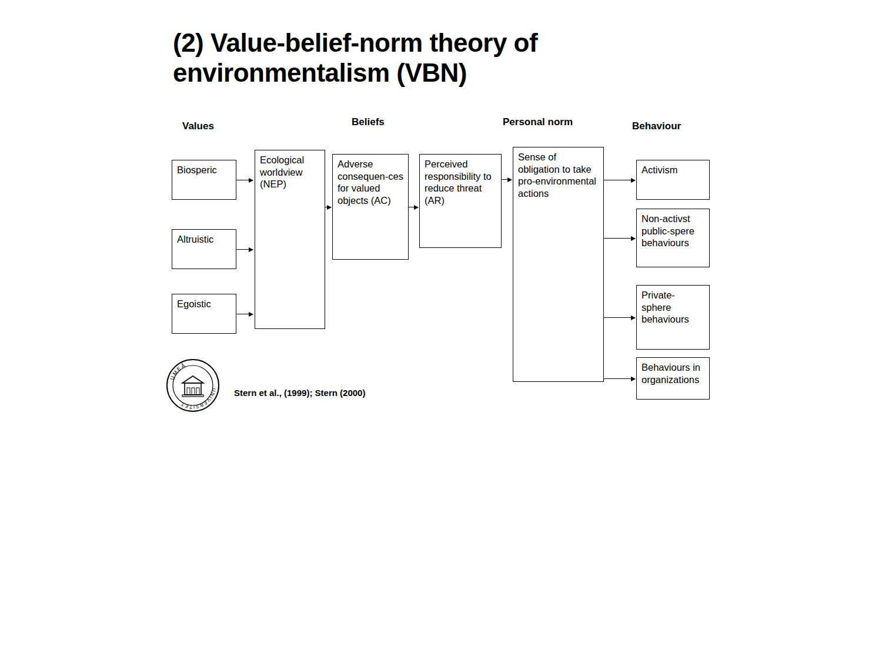(2) Value-belief-norm theory of environmentalism (VBN)
Values
Beliefs
Personal norm
Behaviour
Biosperic
Altruistic
Egoistic
Ecological worldview (NEP)
Adverse consequen-ces for valued objects (AC)
Perceived responsibility to reduce threat (AR)
Sense of obligation to take pro-environmental actions
Activism
Non-activst public-spere behaviours
Private-sphere behaviours
Behaviours in organizations
Stern et al., (1999); Stern (2000)
UMEÅ UNIVERSITET